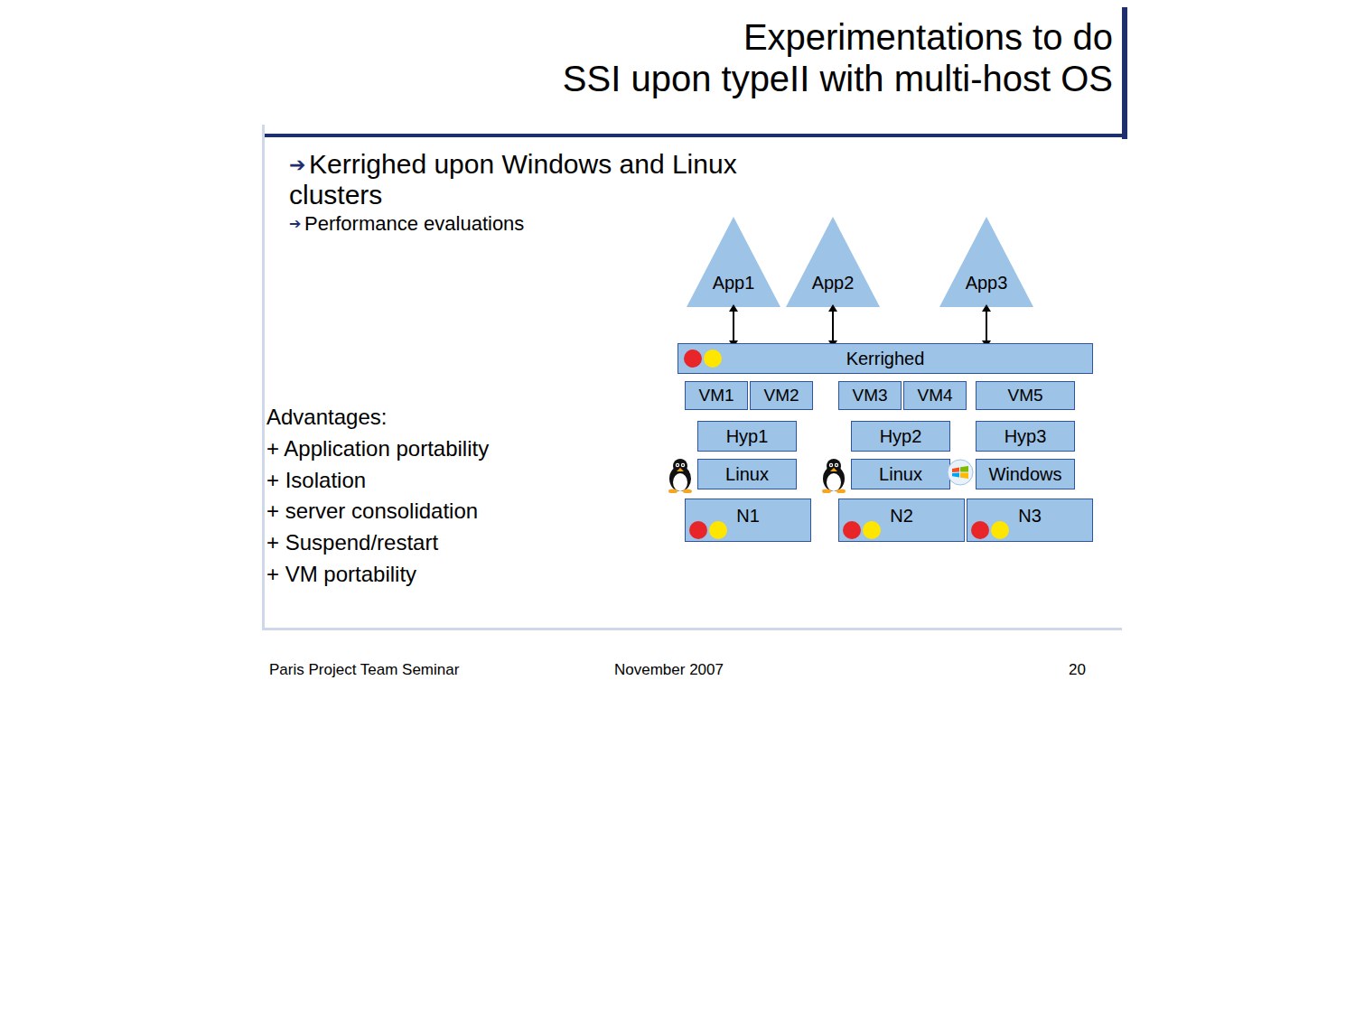Experimentations to do
SSI upon typeII with multi-host OS
Kerrighed upon Windows and Linux clusters
Performance evaluations
Advantages:
+ Application portability
+ Isolation
+ server consolidation
+ Suspend/restart
+ VM portability
App1
App2
App3
Kerrighed
VM1
VM2
VM3
VM4
VM5
Hyp1
Hyp2
Hyp3
Linux
Linux
Windows
N1
N2
N3
Paris Project Team Seminar November 2007 20